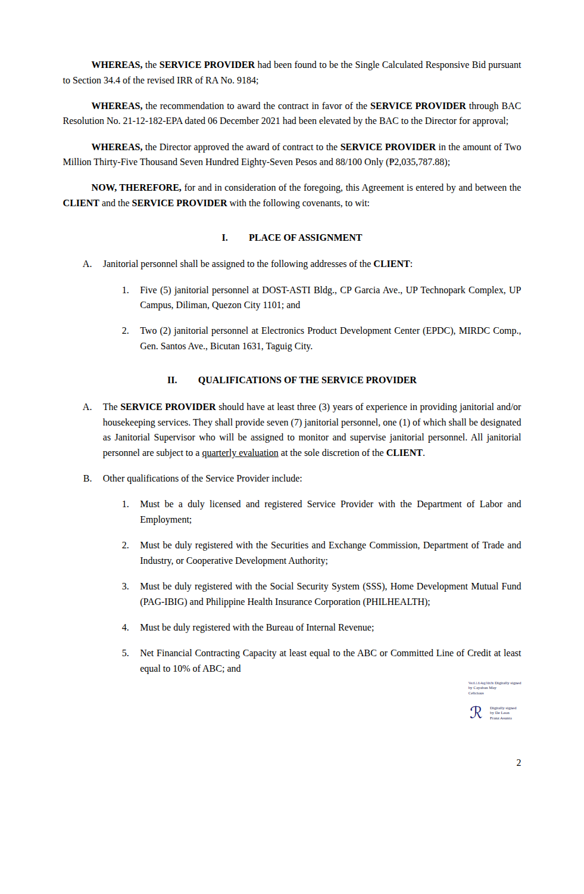WHEREAS, the SERVICE PROVIDER had been found to be the Single Calculated Responsive Bid pursuant to Section 34.4 of the revised IRR of RA No. 9184;
WHEREAS, the recommendation to award the contract in favor of the SERVICE PROVIDER through BAC Resolution No. 21-12-182-EPA dated 06 December 2021 had been elevated by the BAC to the Director for approval;
WHEREAS, the Director approved the award of contract to the SERVICE PROVIDER in the amount of Two Million Thirty-Five Thousand Seven Hundred Eighty-Seven Pesos and 88/100 Only (₱2,035,787.88);
NOW, THEREFORE, for and in consideration of the foregoing, this Agreement is entered by and between the CLIENT and the SERVICE PROVIDER with the following covenants, to wit:
I. PLACE OF ASSIGNMENT
Janitorial personnel shall be assigned to the following addresses of the CLIENT:
Five (5) janitorial personnel at DOST-ASTI Bldg., CP Garcia Ave., UP Technopark Complex, UP Campus, Diliman, Quezon City 1101; and
Two (2) janitorial personnel at Electronics Product Development Center (EPDC), MIRDC Comp., Gen. Santos Ave., Bicutan 1631, Taguig City.
II. QUALIFICATIONS OF THE SERVICE PROVIDER
The SERVICE PROVIDER should have at least three (3) years of experience in providing janitorial and/or housekeeping services. They shall provide seven (7) janitorial personnel, one (1) of which shall be designated as Janitorial Supervisor who will be assigned to monitor and supervise janitorial personnel. All janitorial personnel are subject to a quarterly evaluation at the sole discretion of the CLIENT.
Other qualifications of the Service Provider include:
Must be a duly licensed and registered Service Provider with the Department of Labor and Employment;
Must be duly registered with the Securities and Exchange Commission, Department of Trade and Industry, or Cooperative Development Authority;
Must be duly registered with the Social Security System (SSS), Home Development Mutual Fund (PAG-IBIG) and Philippine Health Insurance Corporation (PHILHEALTH);
Must be duly registered with the Bureau of Internal Revenue;
Net Financial Contracting Capacity at least equal to the ABC or Committed Line of Credit at least equal to 10% of ABC; and
Ver.6.1.6.4ug/Jdn3n Digitally signed
by Cayaban May
Celicious
ℛDigitally signed
by De Leon
Franz Asunta
2